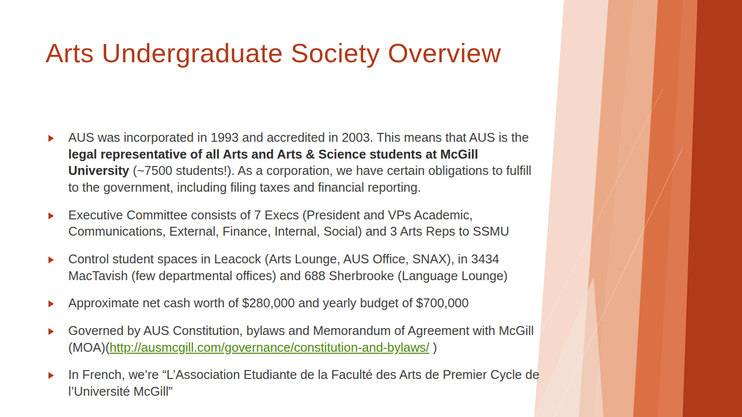Arts Undergraduate Society Overview
AUS was incorporated in 1993 and accredited in 2003. This means that AUS is the legal representative of all Arts and Arts & Science students at McGill University (~7500 students!). As a corporation, we have certain obligations to fulfill to the government, including filing taxes and financial reporting.
Executive Committee consists of 7 Execs (President and VPs Academic, Communications, External, Finance, Internal, Social) and 3 Arts Reps to SSMU
Control student spaces in Leacock (Arts Lounge, AUS Office, SNAX), in 3434 MacTavish (few departmental offices) and 688 Sherbrooke (Language Lounge)
Approximate net cash worth of $280,000 and yearly budget of $700,000
Governed by AUS Constitution, bylaws and Memorandum of Agreement with McGill (MOA)(http://ausmcgill.com/governance/constitution-and-bylaws/ )
In French, we’re “L’Association Etudiante de la Faculté des Arts de Premier Cycle de l’Université McGill”